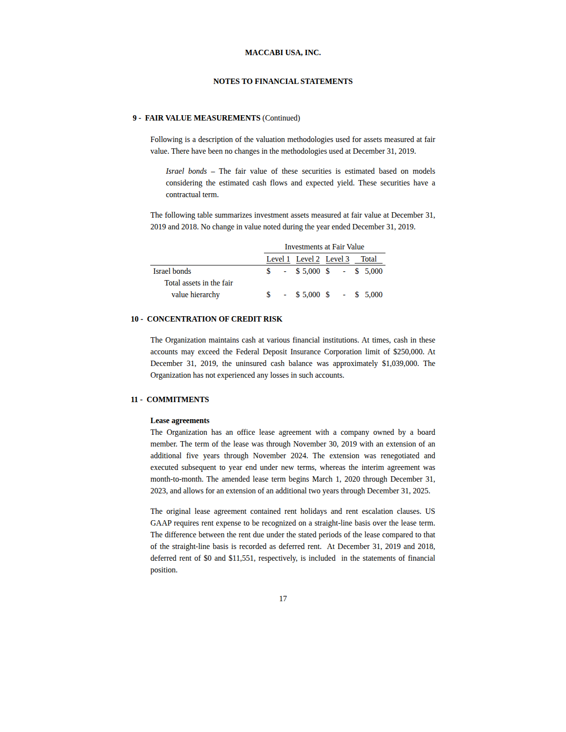MACCABI USA, INC.
NOTES TO FINANCIAL STATEMENTS
9 - FAIR VALUE MEASUREMENTS (Continued)
Following is a description of the valuation methodologies used for assets measured at fair value. There have been no changes in the methodologies used at December 31, 2019.
Israel bonds – The fair value of these securities is estimated based on models considering the estimated cash flows and expected yield. These securities have a contractual term.
The following table summarizes investment assets measured at fair value at December 31, 2019 and 2018. No change in value noted during the year ended December 31, 2019.
| | Investments at Fair Value |
| | Level 1 | Level 2 | Level 3 | Total |
| Israel bonds | $ | - | $ | 5,000 | $ | - | $ | 5,000 |
| Total assets in the fair | |
| value hierarchy | $ | - | $ | 5,000 | $ | - | $ | 5,000 |
10 - CONCENTRATION OF CREDIT RISK
The Organization maintains cash at various financial institutions. At times, cash in these accounts may exceed the Federal Deposit Insurance Corporation limit of $250,000. At December 31, 2019, the uninsured cash balance was approximately $1,039,000. The Organization has not experienced any losses in such accounts.
11 - COMMITMENTS
Lease agreements
The Organization has an office lease agreement with a company owned by a board member. The term of the lease was through November 30, 2019 with an extension of an additional five years through November 2024. The extension was renegotiated and executed subsequent to year end under new terms, whereas the interim agreement was month-to-month. The amended lease term begins March 1, 2020 through December 31, 2023, and allows for an extension of an additional two years through December 31, 2025.
The original lease agreement contained rent holidays and rent escalation clauses. US GAAP requires rent expense to be recognized on a straight-line basis over the lease term. The difference between the rent due under the stated periods of the lease compared to that of the straight-line basis is recorded as deferred rent. At December 31, 2019 and 2018, deferred rent of $0 and $11,551, respectively, is included in the statements of financial position.
17